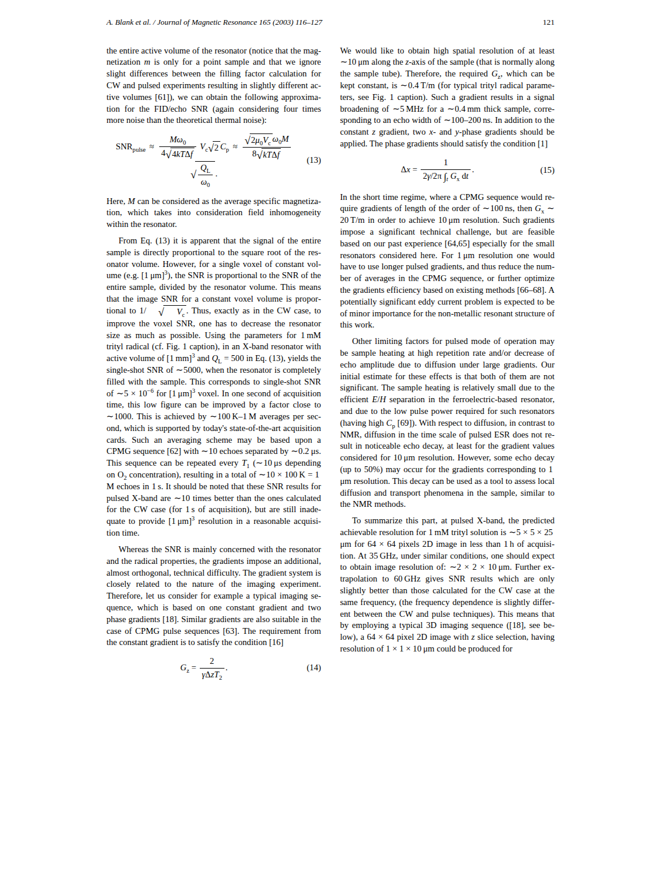A. Blank et al. / Journal of Magnetic Resonance 165 (2003) 116–127 121
the entire active volume of the resonator (notice that the magnetization m is only for a point sample and that we ignore slight differences between the filling factor calculation for CW and pulsed experiments resulting in slightly different active volumes [61]), we can obtain the following approximation for the FID/echo SNR (again considering four times more noise than the theoretical thermal noise):
SNRpulse ≈ Mω0 4√4kTΔf Vc√2 Cp ≈ √2μ0Vc ω0M 8√kTΔf √QL ω0. (13)
Here, M can be considered as the average specific magnetization, which takes into consideration field inhomogeneity within the resonator.
From Eq. (13) it is apparent that the signal of the entire sample is directly proportional to the square root of the resonator volume. However, for a single voxel of constant volume (e.g. [1 μm]3), the SNR is proportional to the SNR of the entire sample, divided by the resonator volume. This means that the image SNR for a constant voxel volume is proportional to 1/√Vc. Thus, exactly as in the CW case, to improve the voxel SNR, one has to decrease the resonator size as much as possible. Using the parameters for 1 mM trityl radical (cf. Fig. 1 caption), in an X-band resonator with active volume of [1 mm]3 and QL = 500 in Eq. (13), yields the single-shot SNR of ∼5000, when the resonator is completely filled with the sample. This corresponds to single-shot SNR of ∼5 × 10−6 for [1 μm]3 voxel. In one second of acquisition time, this low figure can be improved by a factor close to ∼1000. This is achieved by ∼100 K–1 M averages per second, which is supported by today's state-of-the-art acquisition cards. Such an averaging scheme may be based upon a CPMG sequence [62] with ∼10 echoes separated by ∼0.2 μs. This sequence can be repeated every T1 (∼10 μs depending on O2 concentration), resulting in a total of ∼10 × 100 K = 1 M echoes in 1 s. It should be noted that these SNR results for pulsed X-band are ∼10 times better than the ones calculated for the CW case (for 1 s of acquisition), but are still inadequate to provide [1 μm]3 resolution in a reasonable acquisition time.
Whereas the SNR is mainly concerned with the resonator and the radical properties, the gradients impose an additional, almost orthogonal, technical difficulty. The gradient system is closely related to the nature of the imaging experiment. Therefore, let us consider for example a typical imaging sequence, which is based on one constant gradient and two phase gradients [18]. Similar gradients are also suitable in the case of CPMG pulse sequences [63]. The requirement from the constant gradient is to satisfy the condition [16]
Gz = 2 γ ΔzT2 . (14)
We would like to obtain high spatial resolution of at least ∼10 μm along the z-axis of the sample (that is normally along the sample tube). Therefore, the required Gz, which can be kept constant, is ∼0.4 T/m (for typical trityl radical parameters, see Fig. 1 caption). Such a gradient results in a signal broadening of ∼5 MHz for a ∼0.4 mm thick sample, corresponding to an echo width of ∼100–200 ns. In addition to the constant z gradient, two x- and y-phase gradients should be applied. The phase gradients should satisfy the condition [1]
Δx = 1 2γ/2π ∫t Gx dt . (15)
In the short time regime, where a CPMG sequence would require gradients of length of the order of ∼100 ns, then Gx ∼ 20 T/m in order to achieve 10 μm resolution. Such gradients impose a significant technical challenge, but are feasible based on our past experience [64,65] especially for the small resonators considered here. For 1 μm resolution one would have to use longer pulsed gradients, and thus reduce the number of averages in the CPMG sequence, or further optimize the gradients efficiency based on existing methods [66–68]. A potentially significant eddy current problem is expected to be of minor importance for the non-metallic resonant structure of this work.
Other limiting factors for pulsed mode of operation may be sample heating at high repetition rate and/or decrease of echo amplitude due to diffusion under large gradients. Our initial estimate for these effects is that both of them are not significant. The sample heating is relatively small due to the efficient E/H separation in the ferroelectric-based resonator, and due to the low pulse power required for such resonators (having high Cp [69]). With respect to diffusion, in contrast to NMR, diffusion in the time scale of pulsed ESR does not result in noticeable echo decay, at least for the gradient values considered for 10 μm resolution. However, some echo decay (up to 50%) may occur for the gradients corresponding to 1 μm resolution. This decay can be used as a tool to assess local diffusion and transport phenomena in the sample, similar to the NMR methods.
To summarize this part, at pulsed X-band, the predicted achievable resolution for 1 mM trityl solution is ∼5 × 5 × 25 μm for 64 × 64 pixels 2D image in less than 1 h of acquisition. At 35 GHz, under similar conditions, one should expect to obtain image resolution of: ∼2 × 2 × 10 μm. Further extrapolation to 60 GHz gives SNR results which are only slightly better than those calculated for the CW case at the same frequency, (the frequency dependence is slightly different between the CW and pulse techniques). This means that by employing a typical 3D imaging sequence ([18], see below), a 64 × 64 pixel 2D image with z slice selection, having resolution of 1 × 1 × 10 μm could be produced for